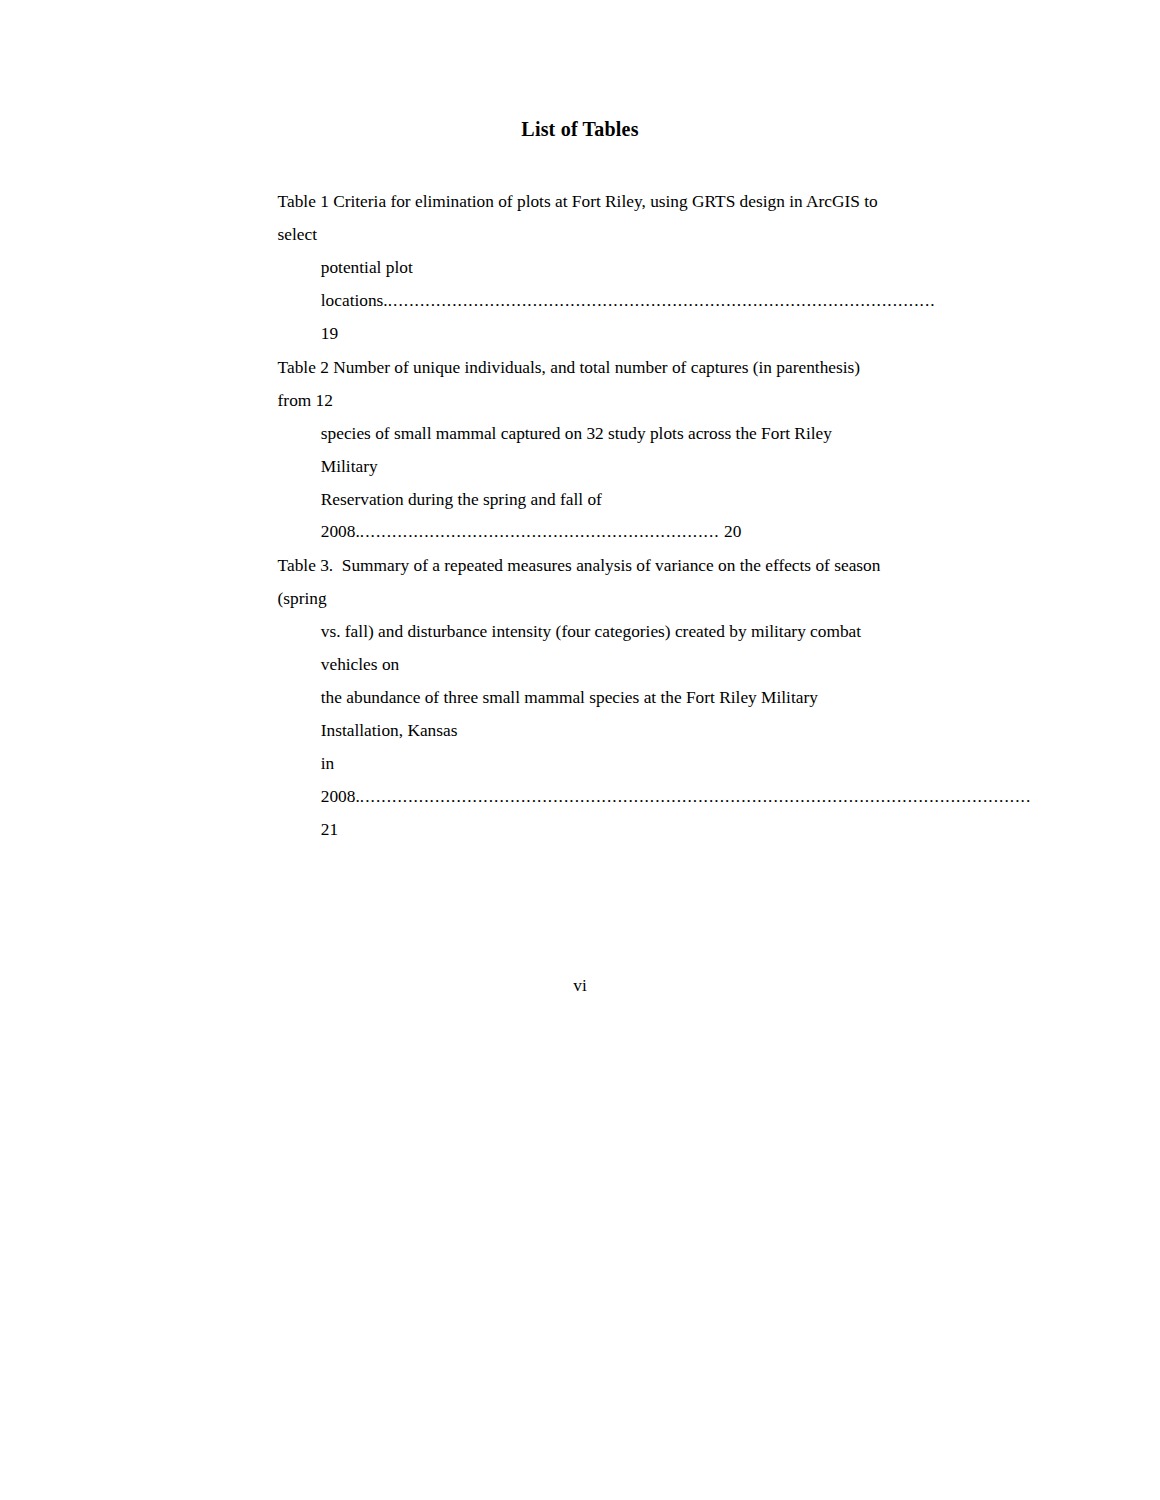List of Tables
Table 1 Criteria for elimination of plots at Fort Riley, using GRTS design in ArcGIS to select potential plot locations....................................................................................................... 19
Table 2 Number of unique individuals, and total number of captures (in parenthesis) from 12 species of small mammal captured on 32 study plots across the Fort Riley Military Reservation during the spring and fall of 2008.................................................................... 20
Table 3. Summary of a repeated measures analysis of variance on the effects of season (spring vs. fall) and disturbance intensity (four categories) created by military combat vehicles on the abundance of three small mammal species at the Fort Riley Military Installation, Kansas in 2008.............................................................................................................................. 21
vi